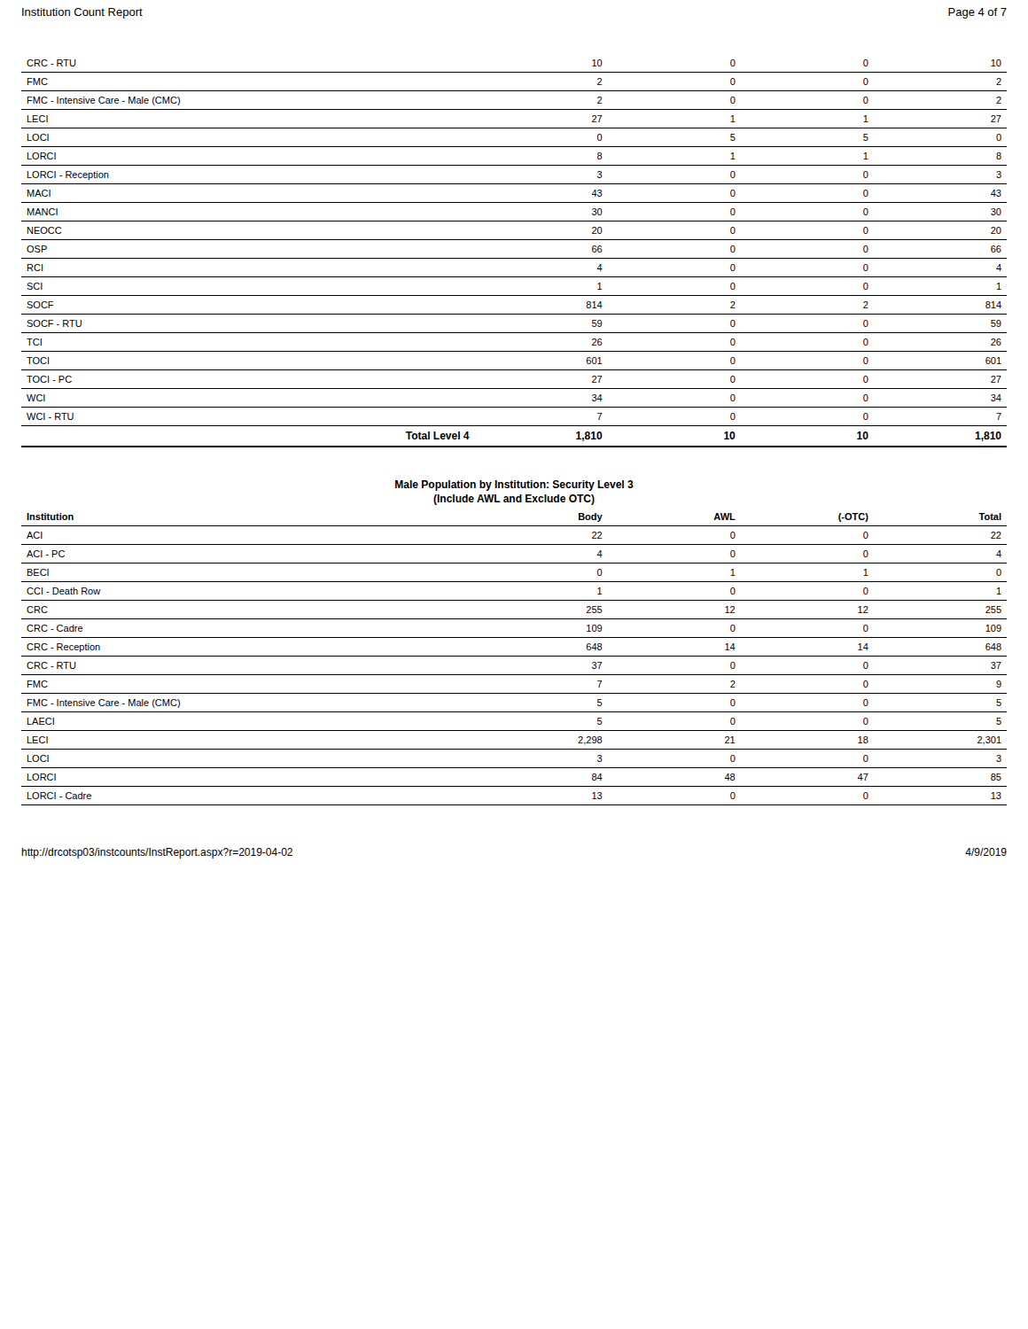Institution Count Report
Page 4 of 7
| CRC - RTU | 10 | 0 | 0 | 10 |
| FMC | 2 | 0 | 0 | 2 |
| FMC - Intensive Care - Male (CMC) | 2 | 0 | 0 | 2 |
| LECI | 27 | 1 | 1 | 27 |
| LOCI | 0 | 5 | 5 | 0 |
| LORCI | 8 | 1 | 1 | 8 |
| LORCI - Reception | 3 | 0 | 0 | 3 |
| MACI | 43 | 0 | 0 | 43 |
| MANCI | 30 | 0 | 0 | 30 |
| NEOCC | 20 | 0 | 0 | 20 |
| OSP | 66 | 0 | 0 | 66 |
| RCI | 4 | 0 | 0 | 4 |
| SCI | 1 | 0 | 0 | 1 |
| SOCF | 814 | 2 | 2 | 814 |
| SOCF - RTU | 59 | 0 | 0 | 59 |
| TCI | 26 | 0 | 0 | 26 |
| TOCI | 601 | 0 | 0 | 601 |
| TOCI - PC | 27 | 0 | 0 | 27 |
| WCI | 34 | 0 | 0 | 34 |
| WCI - RTU | 7 | 0 | 0 | 7 |
| Total Level 4 | 1,810 | 10 | 10 | 1,810 |
Male Population by Institution: Security Level 3
(Include AWL and Exclude OTC)
| Institution | Body | AWL | (-OTC) | Total |
| --- | --- | --- | --- | --- |
| ACI | 22 | 0 | 0 | 22 |
| ACI - PC | 4 | 0 | 0 | 4 |
| BECI | 0 | 1 | 1 | 0 |
| CCI - Death Row | 1 | 0 | 0 | 1 |
| CRC | 255 | 12 | 12 | 255 |
| CRC - Cadre | 109 | 0 | 0 | 109 |
| CRC - Reception | 648 | 14 | 14 | 648 |
| CRC - RTU | 37 | 0 | 0 | 37 |
| FMC | 7 | 2 | 0 | 9 |
| FMC - Intensive Care - Male (CMC) | 5 | 0 | 0 | 5 |
| LAECI | 5 | 0 | 0 | 5 |
| LECI | 2,298 | 21 | 18 | 2,301 |
| LOCI | 3 | 0 | 0 | 3 |
| LORCI | 84 | 48 | 47 | 85 |
| LORCI - Cadre | 13 | 0 | 0 | 13 |
http://drcotsp03/instcounts/InstReport.aspx?r=2019-04-02
4/9/2019